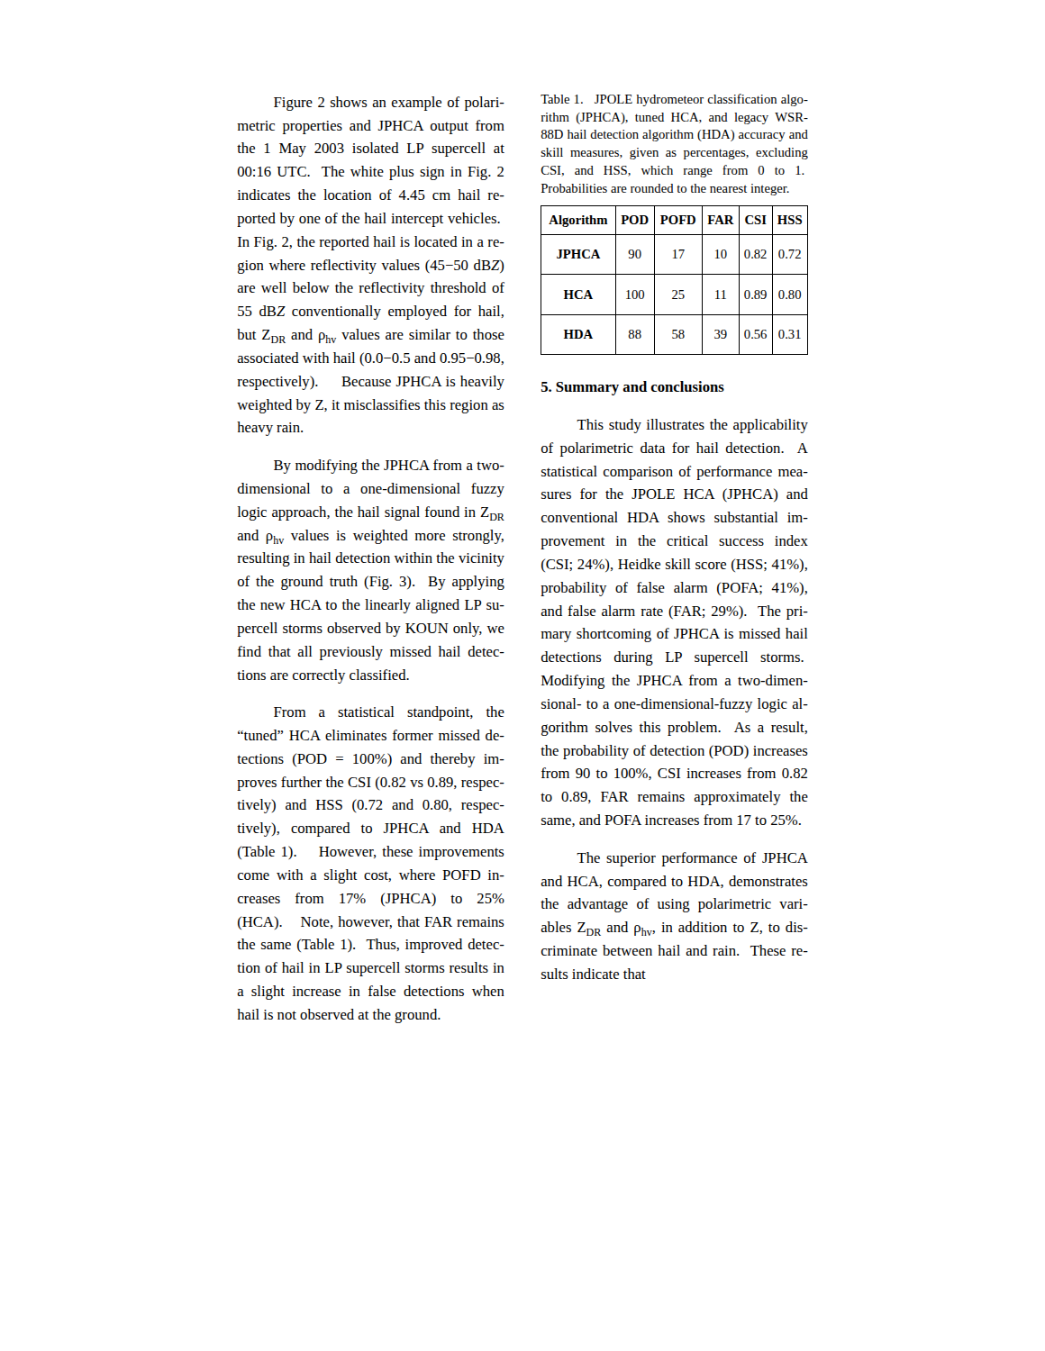Figure 2 shows an example of polarimetric properties and JPHCA output from the 1 May 2003 isolated LP supercell at 00:16 UTC. The white plus sign in Fig. 2 indicates the location of 4.45 cm hail reported by one of the hail intercept vehicles. In Fig. 2, the reported hail is located in a region where reflectivity values (45−50 dBZ) are well below the reflectivity threshold of 55 dBZ conventionally employed for hail, but ZDR and ρhv values are similar to those associated with hail (0.0−0.5 and 0.95−0.98, respectively). Because JPHCA is heavily weighted by Z, it misclassifies this region as heavy rain.
By modifying the JPHCA from a two-dimensional to a one-dimensional fuzzy logic approach, the hail signal found in ZDR and ρhv values is weighted more strongly, resulting in hail detection within the vicinity of the ground truth (Fig. 3). By applying the new HCA to the linearly aligned LP supercell storms observed by KOUN only, we find that all previously missed hail detections are correctly classified.
From a statistical standpoint, the “tuned” HCA eliminates former missed detections (POD = 100%) and thereby improves further the CSI (0.82 vs 0.89, respectively) and HSS (0.72 and 0.80, respectively), compared to JPHCA and HDA (Table 1). However, these improvements come with a slight cost, where POFD increases from 17% (JPHCA) to 25% (HCA). Note, however, that FAR remains the same (Table 1). Thus, improved detection of hail in LP supercell storms results in a slight increase in false detections when hail is not observed at the ground.
Table 1. JPOLE hydrometeor classification algorithm (JPHCA), tuned HCA, and legacy WSR-88D hail detection algorithm (HDA) accuracy and skill measures, given as percentages, excluding CSI, and HSS, which range from 0 to 1. Probabilities are rounded to the nearest integer.
| Algorithm | POD | POFD | FAR | CSI | HSS |
| --- | --- | --- | --- | --- | --- |
| JPHCA | 90 | 17 | 10 | 0.82 | 0.72 |
| HCA | 100 | 25 | 11 | 0.89 | 0.80 |
| HDA | 88 | 58 | 39 | 0.56 | 0.31 |
5. Summary and conclusions
This study illustrates the applicability of polarimetric data for hail detection. A statistical comparison of performance measures for the JPOLE HCA (JPHCA) and conventional HDA shows substantial improvement in the critical success index (CSI; 24%), Heidke skill score (HSS; 41%), probability of false alarm (POFA; 41%), and false alarm rate (FAR; 29%). The primary shortcoming of JPHCA is missed hail detections during LP supercell storms. Modifying the JPHCA from a two-dimensional- to a one-dimensional-fuzzy logic algorithm solves this problem. As a result, the probability of detection (POD) increases from 90 to 100%, CSI increases from 0.82 to 0.89, FAR remains approximately the same, and POFA increases from 17 to 25%.
The superior performance of JPHCA and HCA, compared to HDA, demonstrates the advantage of using polarimetric variables ZDR and ρhv, in addition to Z, to discriminate between hail and rain. These results indicate that